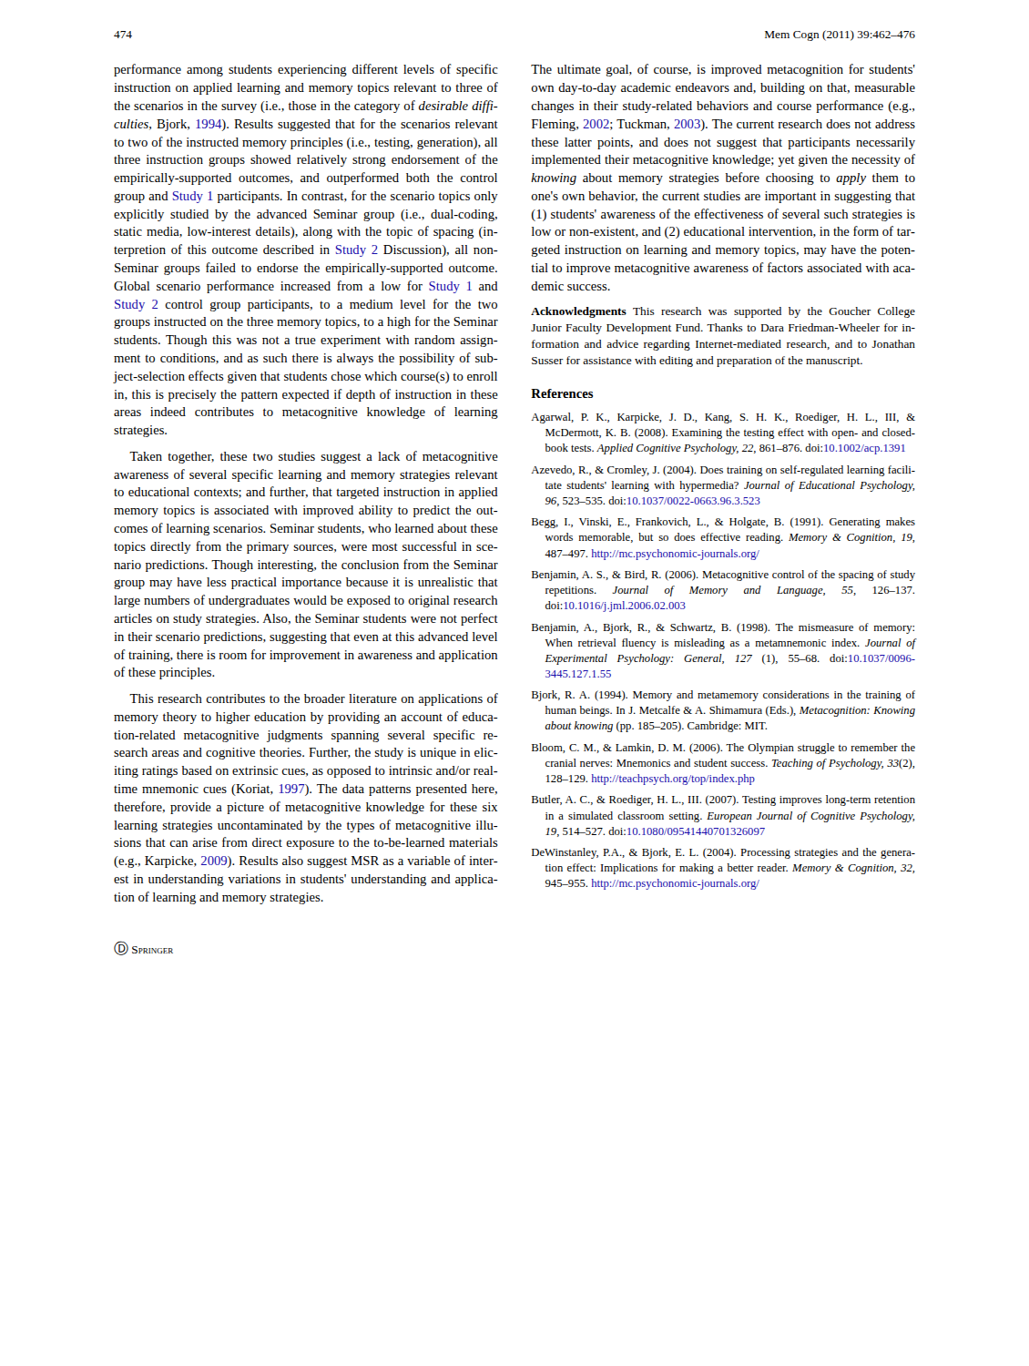474 Mem Cogn (2011) 39:462–476
performance among students experiencing different levels of specific instruction on applied learning and memory topics relevant to three of the scenarios in the survey (i.e., those in the category of desirable difficulties, Bjork, 1994). Results suggested that for the scenarios relevant to two of the instructed memory principles (i.e., testing, generation), all three instruction groups showed relatively strong endorsement of the empirically-supported outcomes, and outperformed both the control group and Study 1 participants. In contrast, for the scenario topics only explicitly studied by the advanced Seminar group (i.e., dual-coding, static media, low-interest details), along with the topic of spacing (interpretion of this outcome described in Study 2 Discussion), all non-Seminar groups failed to endorse the empirically-supported outcome. Global scenario performance increased from a low for Study 1 and Study 2 control group participants, to a medium level for the two groups instructed on the three memory topics, to a high for the Seminar students. Though this was not a true experiment with random assignment to conditions, and as such there is always the possibility of subject-selection effects given that students chose which course(s) to enroll in, this is precisely the pattern expected if depth of instruction in these areas indeed contributes to metacognitive knowledge of learning strategies.
Taken together, these two studies suggest a lack of metacognitive awareness of several specific learning and memory strategies relevant to educational contexts; and further, that targeted instruction in applied memory topics is associated with improved ability to predict the outcomes of learning scenarios. Seminar students, who learned about these topics directly from the primary sources, were most successful in scenario predictions. Though interesting, the conclusion from the Seminar group may have less practical importance because it is unrealistic that large numbers of undergraduates would be exposed to original research articles on study strategies. Also, the Seminar students were not perfect in their scenario predictions, suggesting that even at this advanced level of training, there is room for improvement in awareness and application of these principles.
This research contributes to the broader literature on applications of memory theory to higher education by providing an account of education-related metacognitive judgments spanning several specific research areas and cognitive theories. Further, the study is unique in eliciting ratings based on extrinsic cues, as opposed to intrinsic and/or real-time mnemonic cues (Koriat, 1997). The data patterns presented here, therefore, provide a picture of metacognitive knowledge for these six learning strategies uncontaminated by the types of metacognitive illusions that can arise from direct exposure to the to-be-learned materials (e.g., Karpicke, 2009). Results also suggest MSR as a variable of interest in understanding variations in students' understanding and application of learning and memory strategies.
The ultimate goal, of course, is improved metacognition for students' own day-to-day academic endeavors and, building on that, measurable changes in their study-related behaviors and course performance (e.g., Fleming, 2002; Tuckman, 2003). The current research does not address these latter points, and does not suggest that participants necessarily implemented their metacognitive knowledge; yet given the necessity of knowing about memory strategies before choosing to apply them to one's own behavior, the current studies are important in suggesting that (1) students' awareness of the effectiveness of several such strategies is low or non-existent, and (2) educational intervention, in the form of targeted instruction on learning and memory topics, may have the potential to improve metacognitive awareness of factors associated with academic success.
Acknowledgments This research was supported by the Goucher College Junior Faculty Development Fund. Thanks to Dara Friedman-Wheeler for information and advice regarding Internet-mediated research, and to Jonathan Susser for assistance with editing and preparation of the manuscript.
References
Agarwal, P. K., Karpicke, J. D., Kang, S. H. K., Roediger, H. L., III, & McDermott, K. B. (2008). Examining the testing effect with open- and closed-book tests. Applied Cognitive Psychology, 22, 861–876. doi:10.1002/acp.1391
Azevedo, R., & Cromley, J. (2004). Does training on self-regulated learning facilitate students' learning with hypermedia? Journal of Educational Psychology, 96, 523–535. doi:10.1037/0022-0663.96.3.523
Begg, I., Vinski, E., Frankovich, L., & Holgate, B. (1991). Generating makes words memorable, but so does effective reading. Memory & Cognition, 19, 487–497. http://mc.psychonomic-journals.org/
Benjamin, A. S., & Bird, R. (2006). Metacognitive control of the spacing of study repetitions. Journal of Memory and Language, 55, 126–137. doi:10.1016/j.jml.2006.02.003
Benjamin, A., Bjork, R., & Schwartz, B. (1998). The mismeasure of memory: When retrieval fluency is misleading as a metamnemonic index. Journal of Experimental Psychology: General, 127 (1), 55–68. doi:10.1037/0096-3445.127.1.55
Bjork, R. A. (1994). Memory and metamemory considerations in the training of human beings. In J. Metcalfe & A. Shimamura (Eds.), Metacognition: Knowing about knowing (pp. 185–205). Cambridge: MIT.
Bloom, C. M., & Lamkin, D. M. (2006). The Olympian struggle to remember the cranial nerves: Mnemonics and student success. Teaching of Psychology, 33(2), 128–129. http://teachpsych.org/top/index.php
Butler, A. C., & Roediger, H. L., III. (2007). Testing improves long-term retention in a simulated classroom setting. European Journal of Cognitive Psychology, 19, 514–527. doi:10.1080/09541440701326097
DeWinstanley, P.A., & Bjork, E. L. (2004). Processing strategies and the generation effect: Implications for making a better reader. Memory & Cognition, 32, 945–955. http://mc.psychonomic-journals.org/
Ⓓ Springer